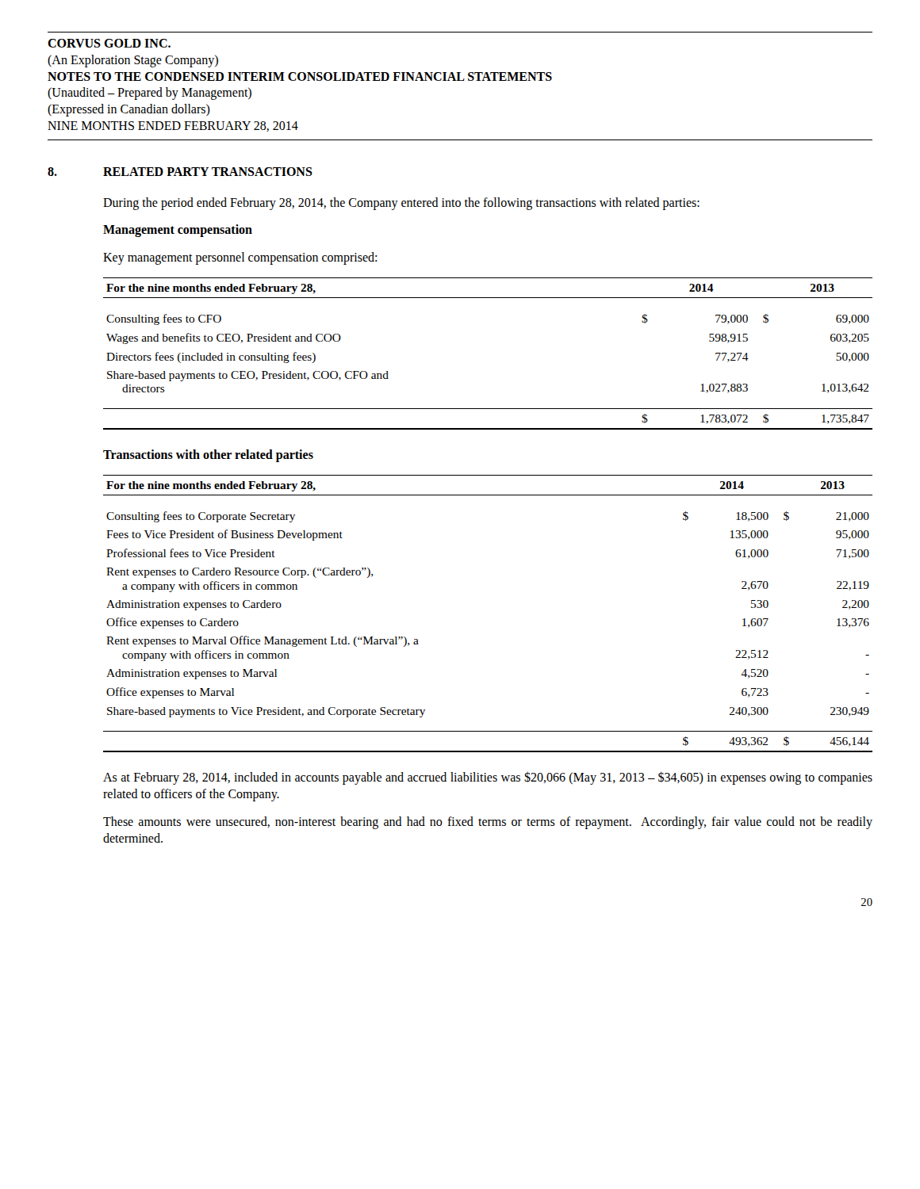CORVUS GOLD INC.
(An Exploration Stage Company)
NOTES TO THE CONDENSED INTERIM CONSOLIDATED FINANCIAL STATEMENTS
(Unaudited – Prepared by Management)
(Expressed in Canadian dollars)
NINE MONTHS ENDED FEBRUARY 28, 2014
8. RELATED PARTY TRANSACTIONS
During the period ended February 28, 2014, the Company entered into the following transactions with related parties:
Management compensation
Key management personnel compensation comprised:
| For the nine months ended February 28, | | 2014 | | 2013 |
| --- | --- | --- | --- | --- |
| Consulting fees to CFO | $ | 79,000 | $ | 69,000 |
| Wages and benefits to CEO, President and COO | | 598,915 | | 603,205 |
| Directors fees (included in consulting fees) | | 77,274 | | 50,000 |
| Share-based payments to CEO, President, COO, CFO and directors | | 1,027,883 | | 1,013,642 |
| | $ | 1,783,072 | $ | 1,735,847 |
Transactions with other related parties
| For the nine months ended February 28, | | 2014 | | 2013 |
| --- | --- | --- | --- | --- |
| Consulting fees to Corporate Secretary | $ | 18,500 | $ | 21,000 |
| Fees to Vice President of Business Development | | 135,000 | | 95,000 |
| Professional fees to Vice President | | 61,000 | | 71,500 |
| Rent expenses to Cardero Resource Corp. (“Cardero”), a company with officers in common | | 2,670 | | 22,119 |
| Administration expenses to Cardero | | 530 | | 2,200 |
| Office expenses to Cardero | | 1,607 | | 13,376 |
| Rent expenses to Marval Office Management Ltd. (“Marval”), a company with officers in common | | 22,512 | | - |
| Administration expenses to Marval | | 4,520 | | - |
| Office expenses to Marval | | 6,723 | | - |
| Share-based payments to Vice President, and Corporate Secretary | | 240,300 | | 230,949 |
| | $ | 493,362 | $ | 456,144 |
As at February 28, 2014, included in accounts payable and accrued liabilities was $20,066 (May 31, 2013 – $34,605) in expenses owing to companies related to officers of the Company.
These amounts were unsecured, non-interest bearing and had no fixed terms or terms of repayment. Accordingly, fair value could not be readily determined.
20